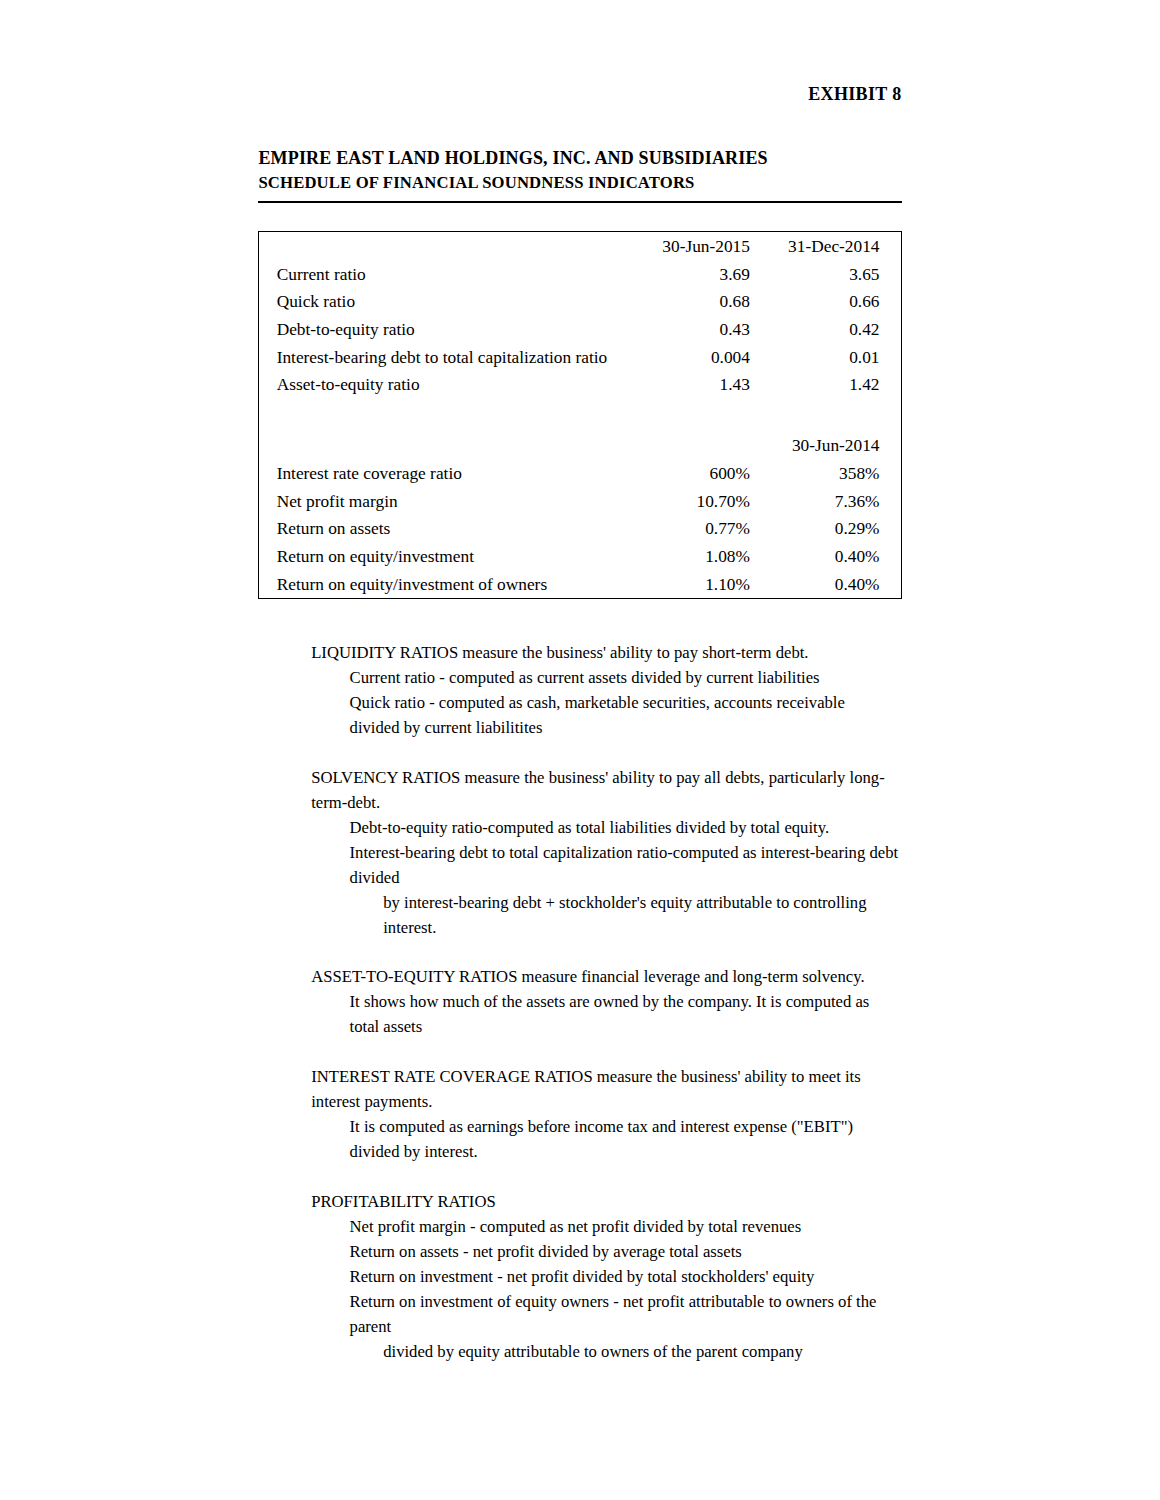EXHIBIT 8
EMPIRE EAST LAND HOLDINGS, INC. AND SUBSIDIARIES
SCHEDULE OF FINANCIAL SOUNDNESS INDICATORS
| | 30-Jun-2015 | 31-Dec-2014 |
| Current ratio | 3.69 | 3.65 |
| Quick ratio | 0.68 | 0.66 |
| Debt-to-equity ratio | 0.43 | 0.42 |
| Interest-bearing debt to total capitalization ratio | 0.004 | 0.01 |
| Asset-to-equity ratio | 1.43 | 1.42 |
| | | 30-Jun-2014 |
| Interest rate coverage ratio | 600% | 358% |
| Net profit margin | 10.70% | 7.36% |
| Return on assets | 0.77% | 0.29% |
| Return on equity/investment | 1.08% | 0.40% |
| Return on equity/investment of owners | 1.10% | 0.40% |
LIQUIDITY RATIOS measure the business' ability to pay short-term debt.
Current ratio - computed as current assets divided by current liabilities
Quick ratio - computed as cash, marketable securities, accounts receivable
divided by current liabilitites
SOLVENCY RATIOS measure the business' ability to pay all debts, particularly long-term-debt.
Debt-to-equity ratio-computed as total liabilities divided by total equity.
Interest-bearing debt to total capitalization ratio-computed as interest-bearing debt divided
by interest-bearing debt + stockholder's equity attributable to controlling interest.
ASSET-TO-EQUITY RATIOS measure financial leverage and long-term solvency.
It shows how much of the assets are owned by the company. It is computed as total assets
INTEREST RATE COVERAGE RATIOS measure the business' ability to meet its interest payments.
It is computed as earnings before income tax and interest expense ("EBIT") divided by interest.
PROFITABILITY RATIOS
Net profit margin - computed as net profit divided by total revenues
Return on assets - net profit divided by average total assets
Return on investment - net profit divided by total stockholders' equity
Return on investment of equity owners - net profit attributable to owners of the parent
divided by equity attributable to owners of the parent company